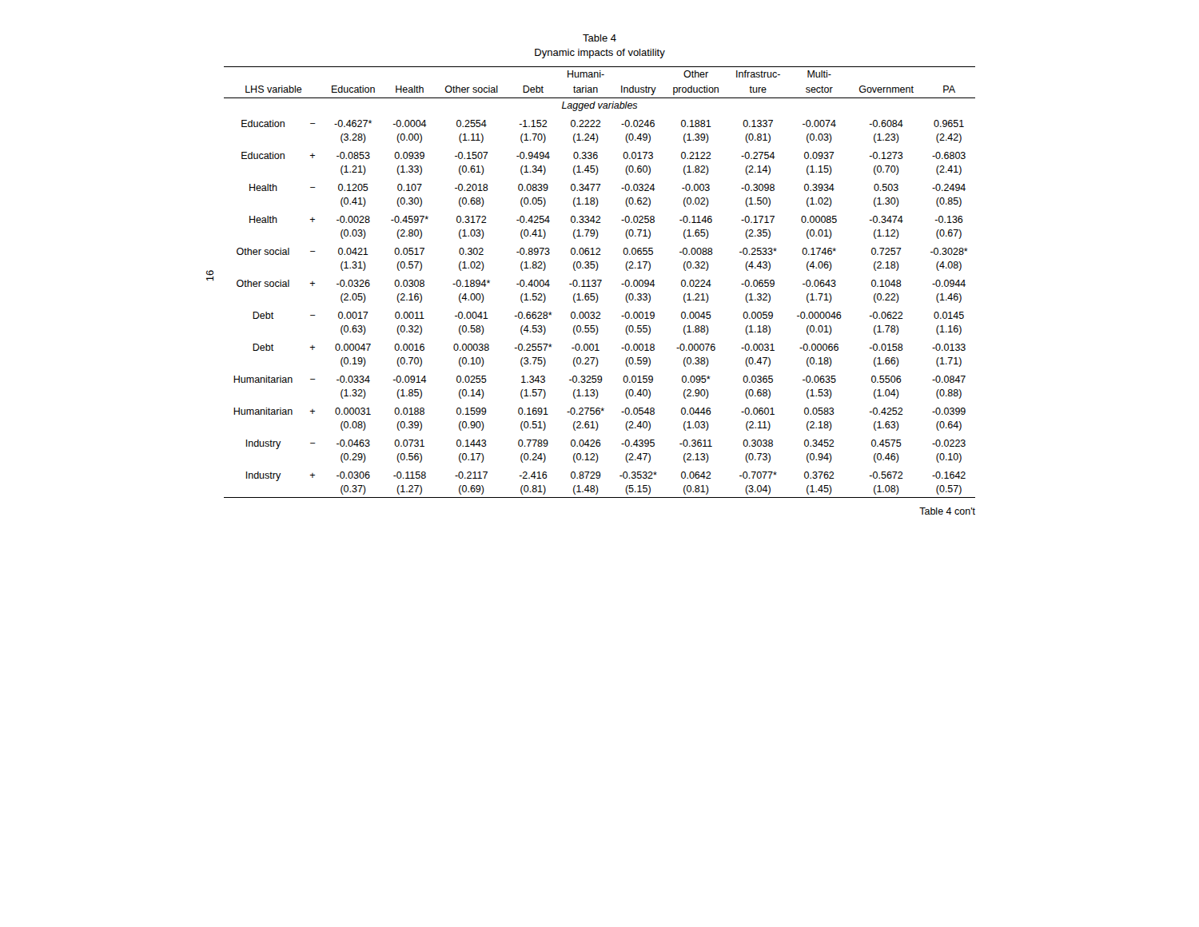16
Table 4
Dynamic impacts of volatility
| | | | | | Humani- | | Other | Infrastruc- | Multi- | | |
| --- | --- | --- | --- | --- | --- | --- | --- | --- | --- | --- | --- |
| LHS variable | Education | Health | Other social | Debt | tarian | Industry | production | ture | sector | Government | PA |
| Lagged variables |
| Education | − | -0.4627* | -0.0004 | 0.2554 | -1.152 | 0.2222 | -0.0246 | 0.1881 | 0.1337 | -0.0074 | -0.6084 | 0.9651 |
| | | (3.28) | (0.00) | (1.11) | (1.70) | (1.24) | (0.49) | (1.39) | (0.81) | (0.03) | (1.23) | (2.42) |
| Education | + | -0.0853 | 0.0939 | -0.1507 | -0.9494 | 0.336 | 0.0173 | 0.2122 | -0.2754 | 0.0937 | -0.1273 | -0.6803 |
| | | (1.21) | (1.33) | (0.61) | (1.34) | (1.45) | (0.60) | (1.82) | (2.14) | (1.15) | (0.70) | (2.41) |
| Health | − | 0.1205 | 0.107 | -0.2018 | 0.0839 | 0.3477 | -0.0324 | -0.003 | -0.3098 | 0.3934 | 0.503 | -0.2494 |
| | | (0.41) | (0.30) | (0.68) | (0.05) | (1.18) | (0.62) | (0.02) | (1.50) | (1.02) | (1.30) | (0.85) |
| Health | + | -0.0028 | -0.4597* | 0.3172 | -0.4254 | 0.3342 | -0.0258 | -0.1146 | -0.1717 | 0.00085 | -0.3474 | -0.136 |
| | | (0.03) | (2.80) | (1.03) | (0.41) | (1.79) | (0.71) | (1.65) | (2.35) | (0.01) | (1.12) | (0.67) |
| Other social | − | 0.0421 | 0.0517 | 0.302 | -0.8973 | 0.0612 | 0.0655 | -0.0088 | -0.2533* | 0.1746* | 0.7257 | -0.3028* |
| | | (1.31) | (0.57) | (1.02) | (1.82) | (0.35) | (2.17) | (0.32) | (4.43) | (4.06) | (2.18) | (4.08) |
| Other social | + | -0.0326 | 0.0308 | -0.1894* | -0.4004 | -0.1137 | -0.0094 | 0.0224 | -0.0659 | -0.0643 | 0.1048 | -0.0944 |
| | | (2.05) | (2.16) | (4.00) | (1.52) | (1.65) | (0.33) | (1.21) | (1.32) | (1.71) | (0.22) | (1.46) |
| Debt | − | 0.0017 | 0.0011 | -0.0041 | -0.6628* | 0.0032 | -0.0019 | 0.0045 | 0.0059 | -0.000046 | -0.0622 | 0.0145 |
| | | (0.63) | (0.32) | (0.58) | (4.53) | (0.55) | (0.55) | (1.88) | (1.18) | (0.01) | (1.78) | (1.16) |
| Debt | + | 0.00047 | 0.0016 | 0.00038 | -0.2557* | -0.001 | -0.0018 | -0.00076 | -0.0031 | -0.00066 | -0.0158 | -0.0133 |
| | | (0.19) | (0.70) | (0.10) | (3.75) | (0.27) | (0.59) | (0.38) | (0.47) | (0.18) | (1.66) | (1.71) |
| Humanitarian | − | -0.0334 | -0.0914 | 0.0255 | 1.343 | -0.3259 | 0.0159 | 0.095* | 0.0365 | -0.0635 | 0.5506 | -0.0847 |
| | | (1.32) | (1.85) | (0.14) | (1.57) | (1.13) | (0.40) | (2.90) | (0.68) | (1.53) | (1.04) | (0.88) |
| Humanitarian | + | 0.00031 | 0.0188 | 0.1599 | 0.1691 | -0.2756* | -0.0548 | 0.0446 | -0.0601 | 0.0583 | -0.4252 | -0.0399 |
| | | (0.08) | (0.39) | (0.90) | (0.51) | (2.61) | (2.40) | (1.03) | (2.11) | (2.18) | (1.63) | (0.64) |
| Industry | − | -0.0463 | 0.0731 | 0.1443 | 0.7789 | 0.0426 | -0.4395 | -0.3611 | 0.3038 | 0.3452 | 0.4575 | -0.0223 |
| | | (0.29) | (0.56) | (0.17) | (0.24) | (0.12) | (2.47) | (2.13) | (0.73) | (0.94) | (0.46) | (0.10) |
| Industry | + | -0.0306 | -0.1158 | -0.2117 | -2.416 | 0.8729 | -0.3532* | 0.0642 | -0.7077* | 0.3762 | -0.5672 | -0.1642 |
| | | (0.37) | (1.27) | (0.69) | (0.81) | (1.48) | (5.15) | (0.81) | (3.04) | (1.45) | (1.08) | (0.57) |
Table 4 con't